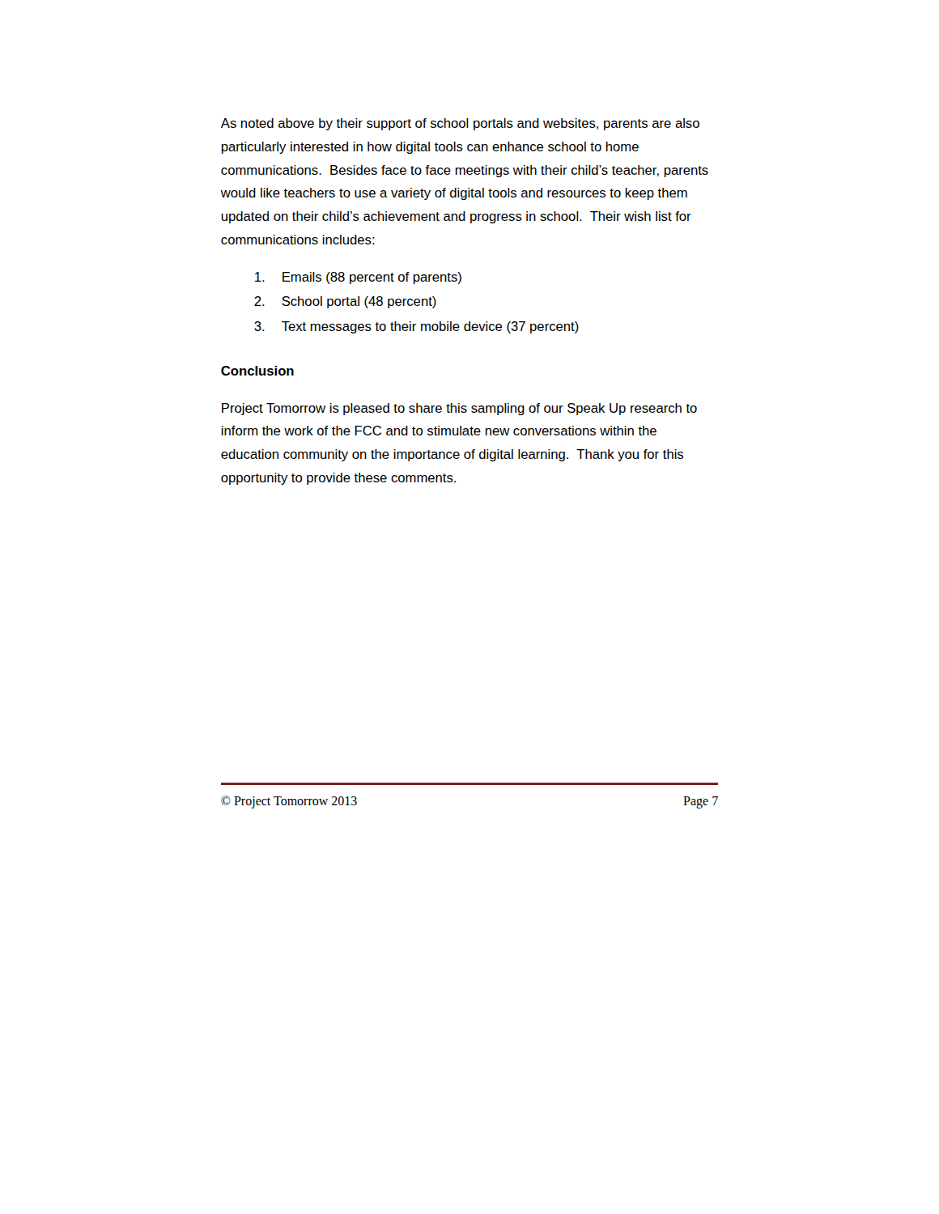As noted above by their support of school portals and websites, parents are also particularly interested in how digital tools can enhance school to home communications. Besides face to face meetings with their child’s teacher, parents would like teachers to use a variety of digital tools and resources to keep them updated on their child’s achievement and progress in school. Their wish list for communications includes:
Emails (88 percent of parents)
School portal (48 percent)
Text messages to their mobile device (37 percent)
Conclusion
Project Tomorrow is pleased to share this sampling of our Speak Up research to inform the work of the FCC and to stimulate new conversations within the education community on the importance of digital learning. Thank you for this opportunity to provide these comments.
© Project Tomorrow 2013 Page 7